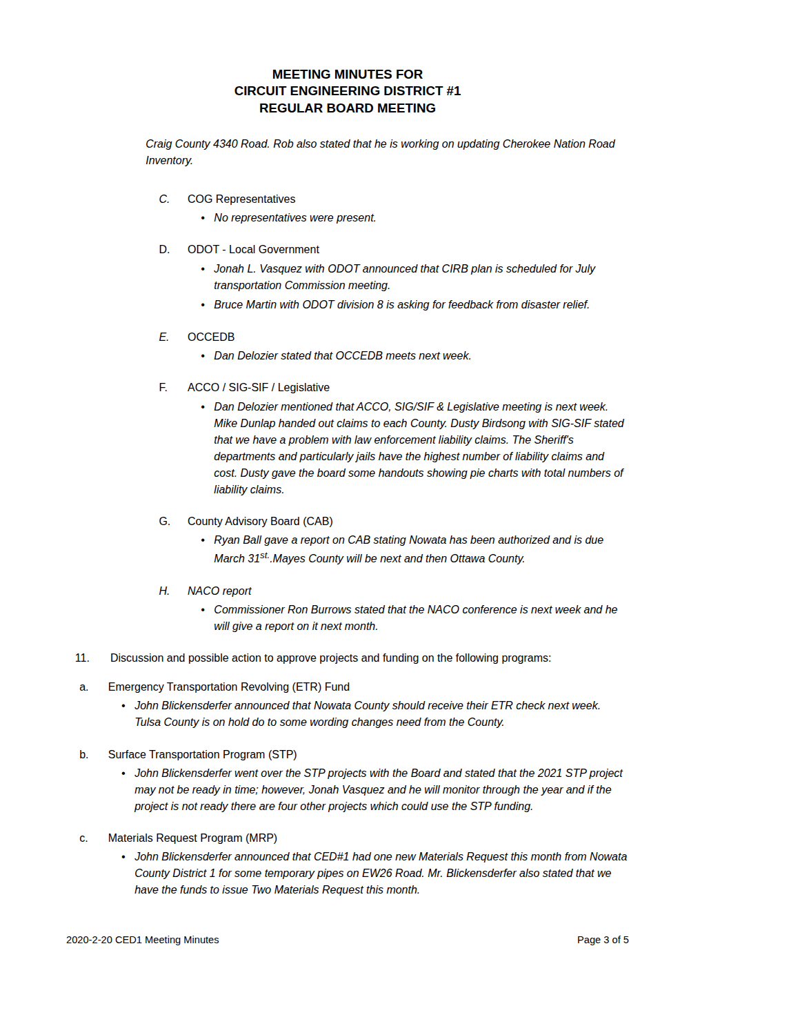MEETING MINUTES FOR
CIRCUIT ENGINEERING DISTRICT #1
REGULAR BOARD MEETING
Craig County 4340 Road. Rob also stated that he is working on updating Cherokee Nation Road Inventory.
C.
COG Representatives
No representatives were present.
D.
ODOT - Local Government
Jonah L. Vasquez with ODOT announced that CIRB plan is scheduled for July transportation Commission meeting.
Bruce Martin with ODOT division 8 is asking for feedback from disaster relief.
E.
OCCEDB
Dan Delozier stated that OCCEDB meets next week.
F.
ACCO / SIG-SIF / Legislative
Dan Delozier mentioned that ACCO, SIG/SIF & Legislative meeting is next week. Mike Dunlap handed out claims to each County. Dusty Birdsong with SIG-SIF stated that we have a problem with law enforcement liability claims. The Sheriff's departments and particularly jails have the highest number of liability claims and cost. Dusty gave the board some handouts showing pie charts with total numbers of liability claims.
G.
County Advisory Board (CAB)
Ryan Ball gave a report on CAB stating Nowata has been authorized and is due March 31st..Mayes County will be next and then Ottawa County.
H.
NACO report
Commissioner Ron Burrows stated that the NACO conference is next week and he will give a report on it next month.
11.
Discussion and possible action to approve projects and funding on the following programs:
a.
Emergency Transportation Revolving (ETR) Fund
John Blickensderfer announced that Nowata County should receive their ETR check next week. Tulsa County is on hold do to some wording changes need from the County.
b.
Surface Transportation Program (STP)
John Blickensderfer went over the STP projects with the Board and stated that the 2021 STP project may not be ready in time; however, Jonah Vasquez and he will monitor through the year and if the project is not ready there are four other projects which could use the STP funding.
c.
Materials Request Program (MRP)
John Blickensderfer announced that CED#1 had one new Materials Request this month from Nowata County District 1 for some temporary pipes on EW26 Road. Mr. Blickensderfer also stated that we have the funds to issue Two Materials Request this month.
2020-2-20 CED1 Meeting Minutes Page 3 of 5